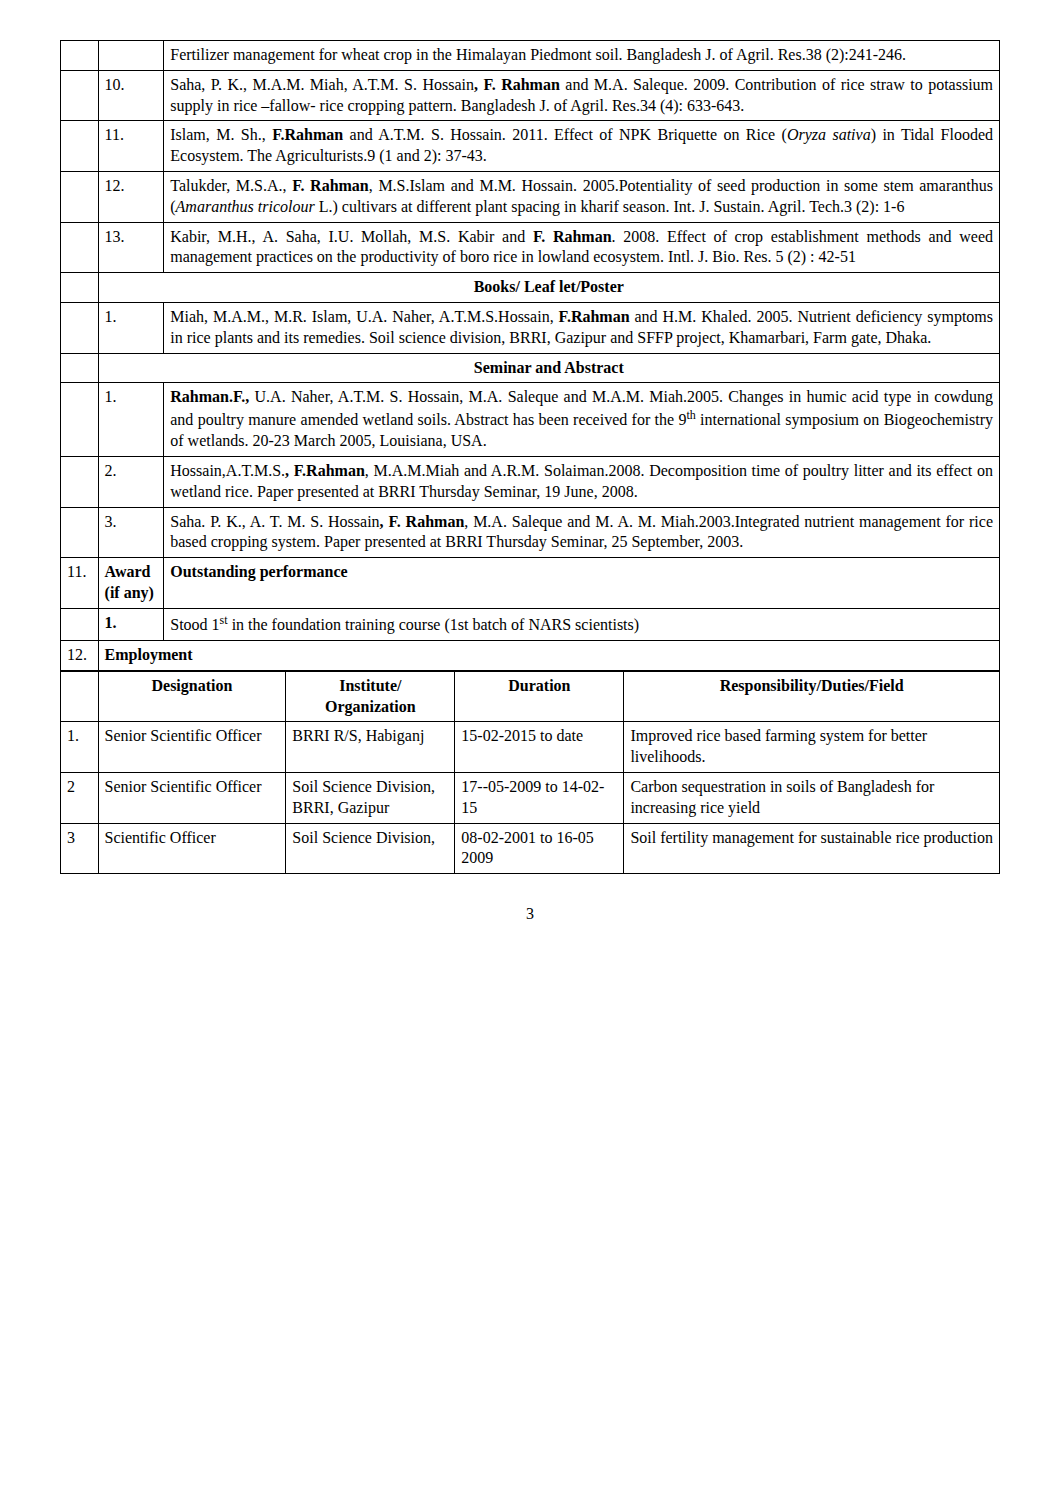| | | Fertilizer management for wheat crop in the Himalayan Piedmont soil. Bangladesh J. of Agril. Res.38 (2):241-246. |
| | 10. | Saha, P. K., M.A.M. Miah, A.T.M. S. Hossain , F. Rahman and M.A. Saleque. 2009. Contribution of rice straw to potassium supply in rice –fallow- rice cropping pattern. Bangladesh J. of Agril. Res.34 (4): 633-643. |
| | 11. | Islam, M. Sh., F.Rahman and A.T.M. S. Hossain. 2011. Effect of NPK Briquette on Rice ( Oryza sativa ) in Tidal Flooded Ecosystem. The Agriculturists.9 (1 and 2): 37-43. |
| | 12. | Talukder, M.S.A., F. Rahman , M.S.Islam and M.M. Hossain. 2005.Potentiality of seed production in some stem amaranthus ( Amaranthus tricolour L.) cultivars at different plant spacing in kharif season. Int. J. Sustain. Agril. Tech.3 (2): 1-6 |
| | 13. | Kabir, M.H., A. Saha, I.U. Mollah, M.S. Kabir and F. Rahman . 2008. Effect of crop establishment methods and weed management practices on the productivity of boro rice in lowland ecosystem. Intl. J. Bio. Res. 5 (2) : 42-51 |
| | Books/ Leaf let/Poster |
| | 1. | Miah, M.A.M., M.R. Islam, U.A. Naher, A.T.M.S.Hossain, F.Rahman and H.M. Khaled. 2005. Nutrient deficiency symptoms in rice plants and its remedies. Soil science division, BRRI, Gazipur and SFFP project, Khamarbari, Farm gate, Dhaka. |
| | Seminar and Abstract |
| | 1. | Rahman.F., U.A. Naher, A.T.M. S. Hossain, M.A. Saleque and M.A.M. Miah.2005. Changes in humic acid type in cowdung and poultry manure amended wetland soils. Abstract has been received for the 9 th international symposium on Biogeochemistry of wetlands. 20-23 March 2005, Louisiana, USA. |
| | 2. | Hossain,A.T.M.S. , F.Rahman , M.A.M.Miah and A.R.M. Solaiman.2008. Decomposition time of poultry litter and its effect on wetland rice. Paper presented at BRRI Thursday Seminar, 19 June, 2008. |
| | 3. | Saha. P. K., A. T. M. S. Hossain , F. Rahman , M.A. Saleque and M. A. M. Miah.2003.Integrated nutrient management for rice based cropping system. Paper presented at BRRI Thursday Seminar, 25 September, 2003. |
| 11. | Award (if any) | Outstanding performance |
| | 1. | Stood 1 st in the foundation training course (1st batch of NARS scientists) |
| 12. | Employment |
| | Designation | Institute/ Organization | Duration | Responsibility/Duties/Field |
| --- | --- | --- | --- | --- |
| 1. | Senior Scientific Officer | BRRI R/S, Habiganj | 15-02-2015 to date | Improved rice based farming system for better livelihoods. |
| 2 | Senior Scientific Officer | Soil Science Division, BRRI, Gazipur | 17--05-2009 to 14-02-15 | Carbon sequestration in soils of Bangladesh for increasing rice yield |
| 3 | Scientific Officer | Soil Science Division, | 08-02-2001 to 16-05 2009 | Soil fertility management for sustainable rice production |
3